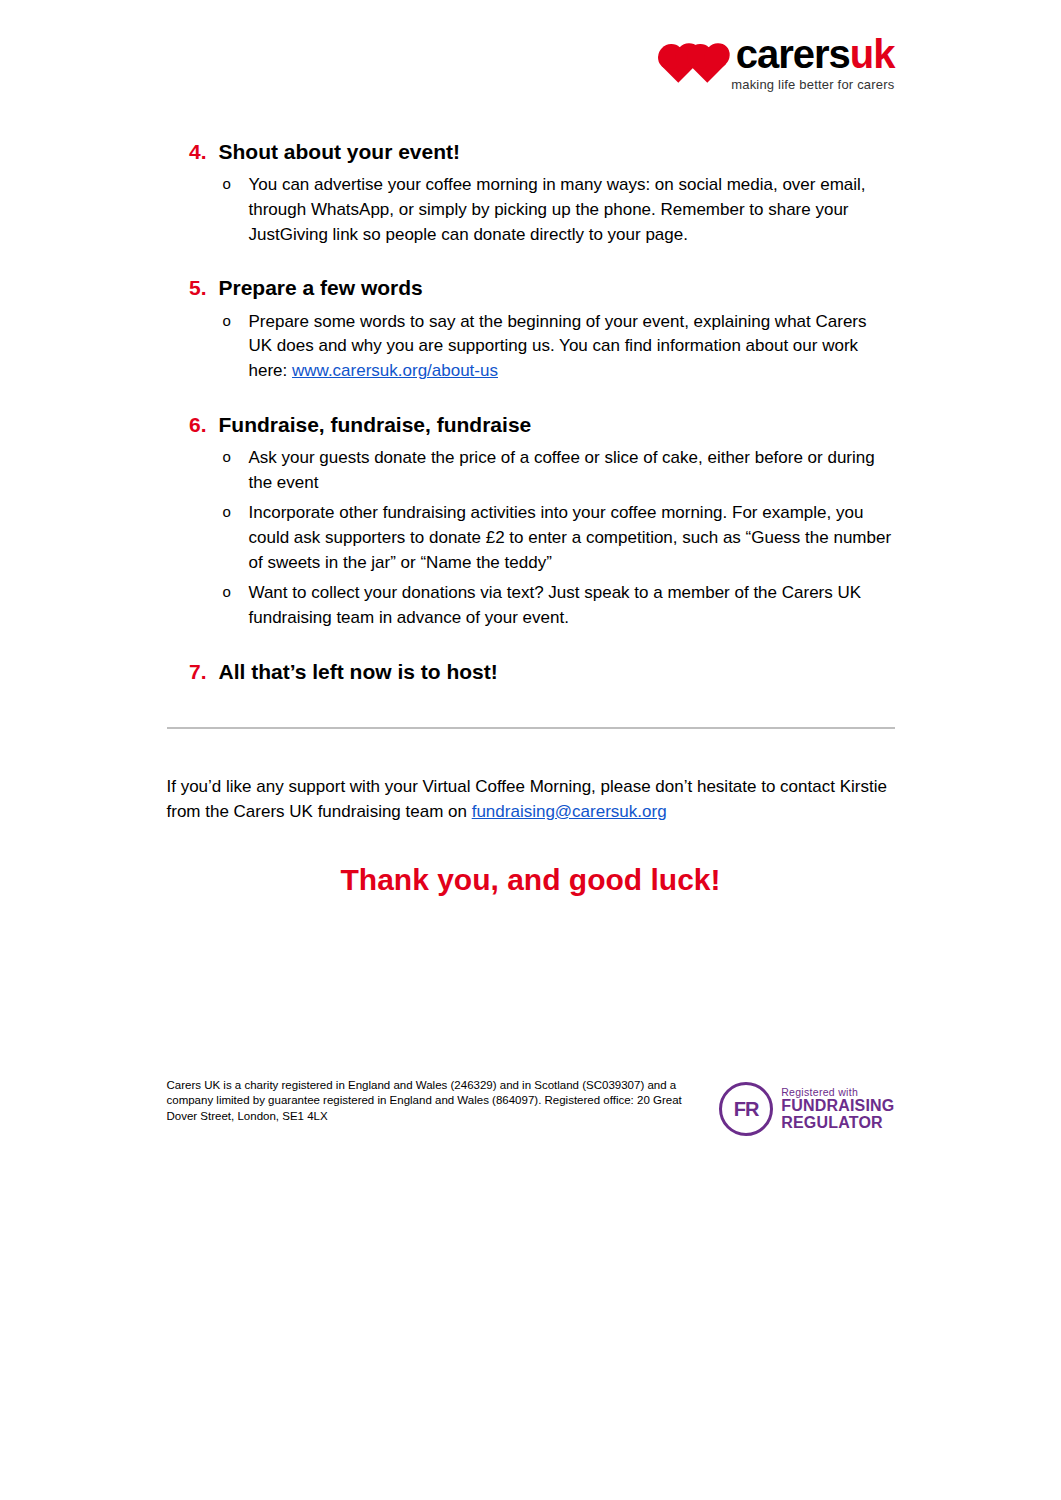carersuk
making life better for carers
4.
Shout about your event!
You can advertise your coffee morning in many ways: on social media, over email, through WhatsApp, or simply by picking up the phone. Remember to share your JustGiving link so people can donate directly to your page.
5.
Prepare a few words
Prepare some words to say at the beginning of your event, explaining what Carers UK does and why you are supporting us. You can find information about our work here: www.carersuk.org/about-us
6.
Fundraise, fundraise, fundraise
Ask your guests donate the price of a coffee or slice of cake, either before or during the event
Incorporate other fundraising activities into your coffee morning. For example, you could ask supporters to donate £2 to enter a competition, such as “Guess the number of sweets in the jar” or “Name the teddy”
Want to collect your donations via text? Just speak to a member of the Carers UK fundraising team in advance of your event.
7.
All that’s left now is to host!
If you’d like any support with your Virtual Coffee Morning, please don’t hesitate to contact Kirstie from the Carers UK fundraising team on fundraising@carersuk.org
Thank you, and good luck!
Carers UK is a charity registered in England and Wales (246329) and in Scotland (SC039307) and a company limited by guarantee registered in England and Wales (864097). Registered office: 20 Great Dover Street, London, SE1 4LX
FR
Registered with
FUNDRAISING
REGULATOR